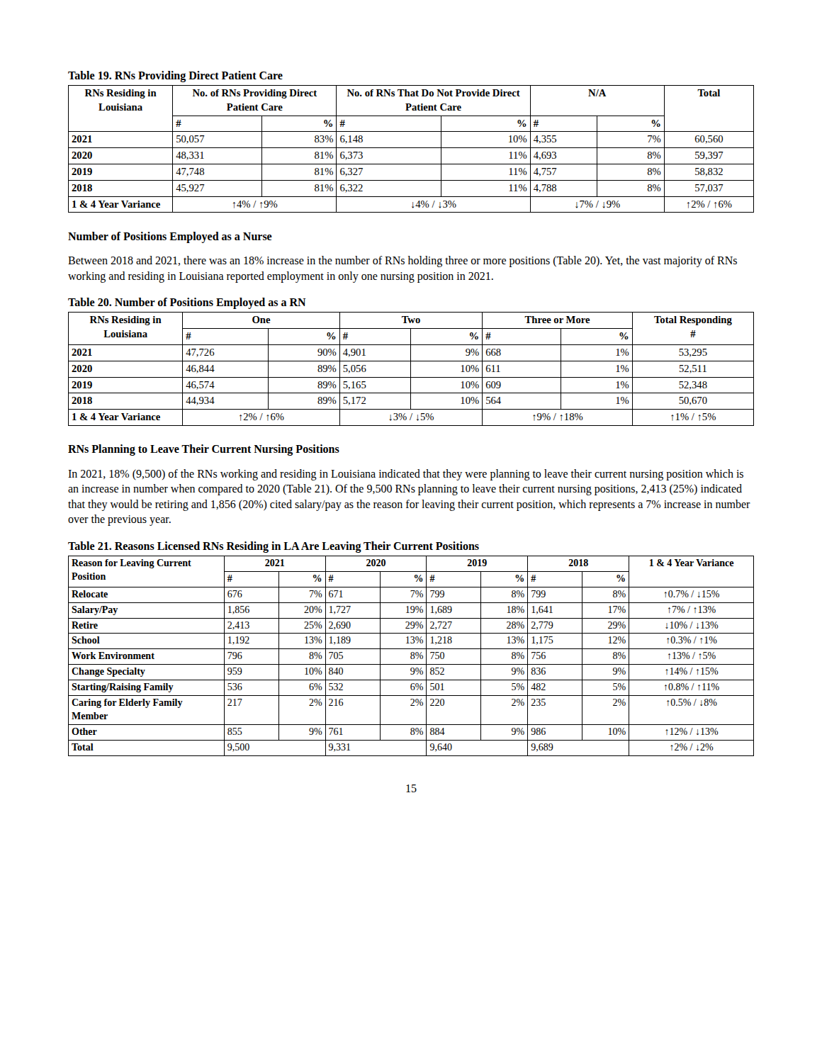Table 19. RNs Providing Direct Patient Care
| RNs Residing in Louisiana | No. of RNs Providing Direct Patient Care | No. of RNs That Do Not Provide Direct Patient Care | N/A | Total |
| --- | --- | --- | --- | --- |
| # | % | # | % | # | % |
| 2021 | 50,057 | 83% | 6,148 | 10% | 4,355 | 7% | 60,560 |
| 2020 | 48,331 | 81% | 6,373 | 11% | 4,693 | 8% | 59,397 |
| 2019 | 47,748 | 81% | 6,327 | 11% | 4,757 | 8% | 58,832 |
| 2018 | 45,927 | 81% | 6,322 | 11% | 4,788 | 8% | 57,037 |
| 1 & 4 Year Variance | ↑4% / ↑9% | ↓4% / ↓3% | ↓7% / ↓9% | ↑2% / ↑6% |
Number of Positions Employed as a Nurse
Between 2018 and 2021, there was an 18% increase in the number of RNs holding three or more positions (Table 20). Yet, the vast majority of RNs working and residing in Louisiana reported employment in only one nursing position in 2021.
Table 20. Number of Positions Employed as a RN
| RNs Residing in Louisiana | One | Two | Three or More | Total Responding # |
| --- | --- | --- | --- | --- |
| # | % | # | % | # | % |
| 2021 | 47,726 | 90% | 4,901 | 9% | 668 | 1% | 53,295 |
| 2020 | 46,844 | 89% | 5,056 | 10% | 611 | 1% | 52,511 |
| 2019 | 46,574 | 89% | 5,165 | 10% | 609 | 1% | 52,348 |
| 2018 | 44,934 | 89% | 5,172 | 10% | 564 | 1% | 50,670 |
| 1 & 4 Year Variance | ↑2% / ↑6% | ↓3% / ↓5% | ↑9% / ↑18% | ↑1% / ↑5% |
RNs Planning to Leave Their Current Nursing Positions
In 2021, 18% (9,500) of the RNs working and residing in Louisiana indicated that they were planning to leave their current nursing position which is an increase in number when compared to 2020 (Table 21). Of the 9,500 RNs planning to leave their current nursing positions, 2,413 (25%) indicated that they would be retiring and 1,856 (20%) cited salary/pay as the reason for leaving their current position, which represents a 7% increase in number over the previous year.
Table 21. Reasons Licensed RNs Residing in LA Are Leaving Their Current Positions
| Reason for Leaving Current Position | 2021 | 2020 | 2019 | 2018 | 1 & 4 Year Variance |
| --- | --- | --- | --- | --- | --- |
| # | % | # | % | # | % | # | % |
| Relocate | 676 | 7% | 671 | 7% | 799 | 8% | 799 | 8% | ↑0.7% / ↓15% |
| Salary/Pay | 1,856 | 20% | 1,727 | 19% | 1,689 | 18% | 1,641 | 17% | ↑7% / ↑13% |
| Retire | 2,413 | 25% | 2,690 | 29% | 2,727 | 28% | 2,779 | 29% | ↓10% / ↓13% |
| School | 1,192 | 13% | 1,189 | 13% | 1,218 | 13% | 1,175 | 12% | ↑0.3% / ↑1% |
| Work Environment | 796 | 8% | 705 | 8% | 750 | 8% | 756 | 8% | ↑13% / ↑5% |
| Change Specialty | 959 | 10% | 840 | 9% | 852 | 9% | 836 | 9% | ↑14% / ↑15% |
| Starting/Raising Family | 536 | 6% | 532 | 6% | 501 | 5% | 482 | 5% | ↑0.8% / ↑11% |
| Caring for Elderly Family Member | 217 | 2% | 216 | 2% | 220 | 2% | 235 | 2% | ↑0.5% / ↓8% |
| Other | 855 | 9% | 761 | 8% | 884 | 9% | 986 | 10% | ↑12% / ↓13% |
| Total | 9,500 | 9,331 | 9,640 | 9,689 | ↑2% / ↓2% |
15